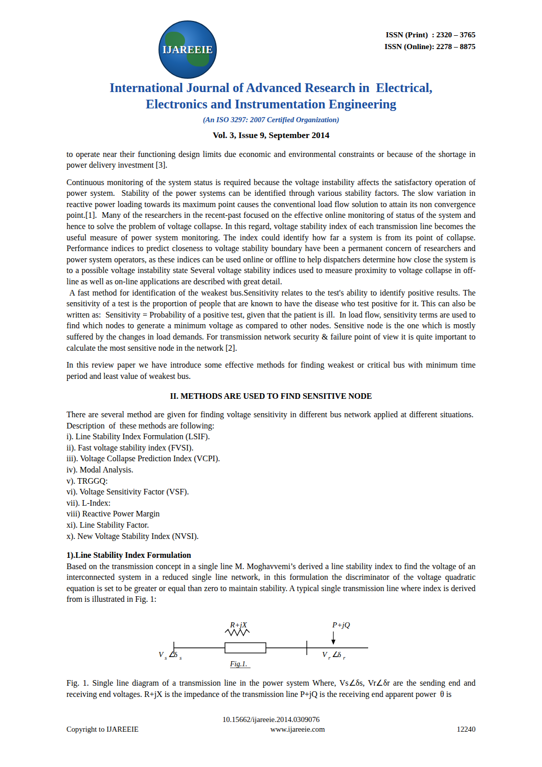IJAREEIE
ISSN (Print) : 2320 – 3765
ISSN (Online): 2278 – 8875
International Journal of Advanced Research in Electrical, Electronics and Instrumentation Engineering
(An ISO 3297: 2007 Certified Organization)
Vol. 3, Issue 9, September 2014
to operate near their functioning design limits due economic and environmental constraints or because of the shortage in power delivery investment [3].
Continuous monitoring of the system status is required because the voltage instability affects the satisfactory operation of power system. Stability of the power systems can be identified through various stability factors. The slow variation in reactive power loading towards its maximum point causes the conventional load flow solution to attain its non convergence point.[1]. Many of the researchers in the recent-past focused on the effective online monitoring of status of the system and hence to solve the problem of voltage collapse. In this regard, voltage stability index of each transmission line becomes the useful measure of power system monitoring. The index could identify how far a system is from its point of collapse. Performance indices to predict closeness to voltage stability boundary have been a permanent concern of researchers and power system operators, as these indices can be used online or offline to help dispatchers determine how close the system is to a possible voltage instability state Several voltage stability indices used to measure proximity to voltage collapse in off-line as well as on-line applications are described with great detail.
A fast method for identification of the weakest bus.Sensitivity relates to the test's ability to identify positive results. The sensitivity of a test is the proportion of people that are known to have the disease who test positive for it. This can also be written as: Sensitivity = Probability of a positive test, given that the patient is ill. In load flow, sensitivity terms are used to find which nodes to generate a minimum voltage as compared to other nodes. Sensitive node is the one which is mostly suffered by the changes in load demands. For transmission network security & failure point of view it is quite important to calculate the most sensitive node in the network [2].
In this review paper we have introduce some effective methods for finding weakest or critical bus with minimum time period and least value of weakest bus.
II. METHODS ARE USED TO FIND SENSITIVE NODE
There are several method are given for finding voltage sensitivity in different bus network applied at different situations. Description of these methods are following:
i). Line Stability Index Formulation (LSIF).
ii). Fast voltage stability index (FVSI).
iii). Voltage Collapse Prediction Index (VCPI).
iv). Modal Analysis.
v). TRGGQ:
vi). Voltage Sensitivity Factor (VSF).
vii). L-Index:
viii) Reactive Power Margin
xi). Line Stability Factor.
x). New Voltage Stability Index (NVSI).
1).Line Stability Index Formulation
Based on the transmission concept in a single line M. Moghavvemi’s derived a line stability index to find the voltage of an interconnected system in a reduced single line network, in this formulation the discriminator of the voltage quadratic equation is set to be greater or equal than zero to maintain stability. A typical single transmission line where index is derived from is illustrated in Fig. 1:
R+jX P+jQ V s ∠ δ s V r ∠ δ r Fig.1.
Fig. 1. Single line diagram of a transmission line in the power system Where, Vs∠δs, Vr∠δr are the sending end and receiving end voltages. R+jX is the impedance of the transmission line P+jQ is the receiving end apparent power θ is
10.15662/ijareeie.2014.0309076
Copyright to IJAREEIE
www.ijareeie.com
12240